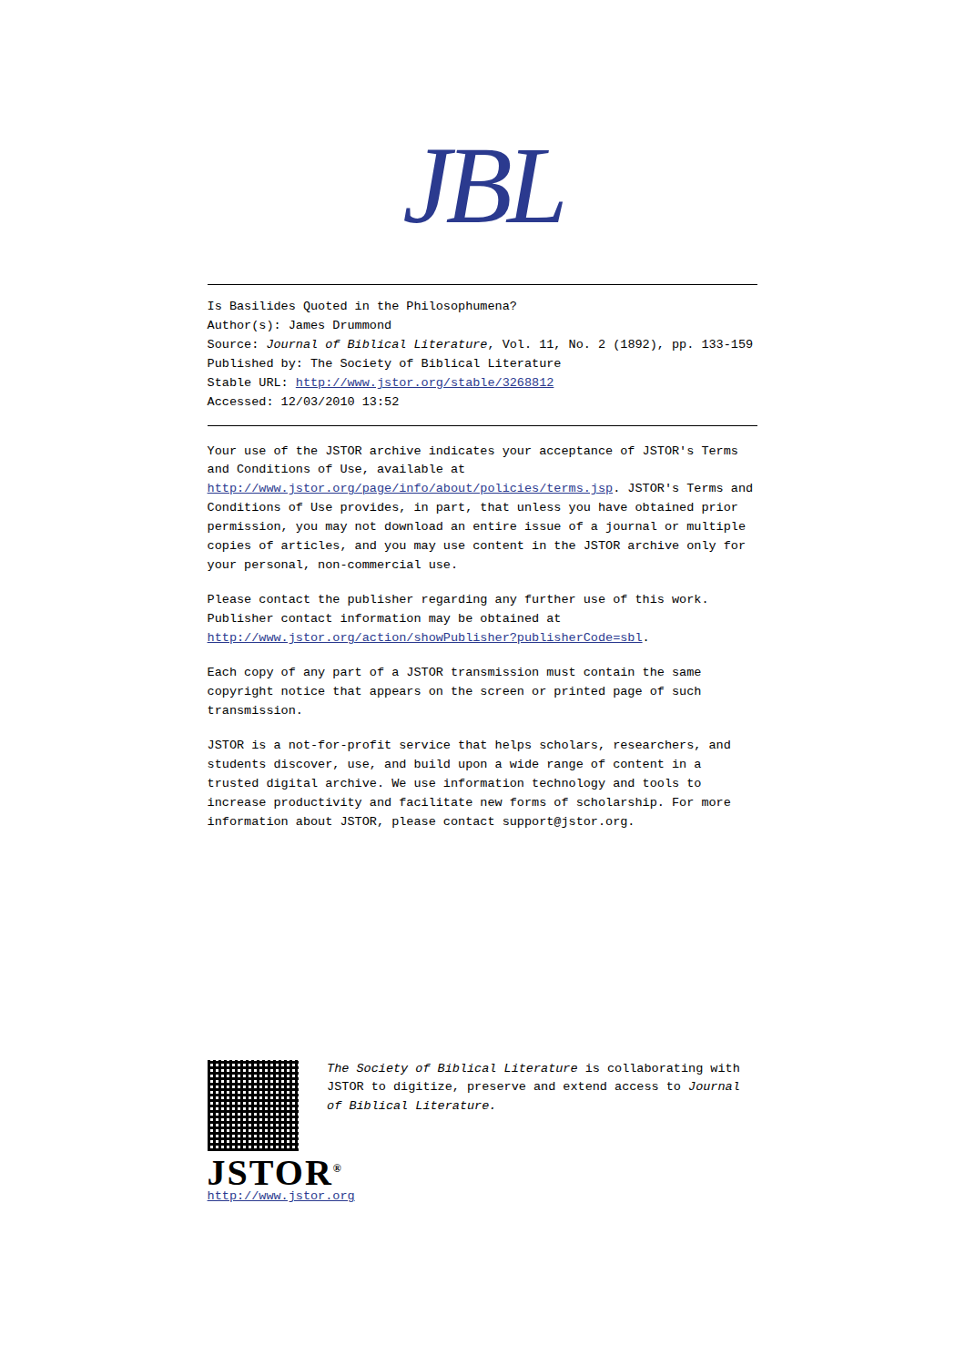JBL
Is Basilides Quoted in the Philosophumena?
Author(s): James Drummond
Source: Journal of Biblical Literature, Vol. 11, No. 2 (1892), pp. 133-159
Published by: The Society of Biblical Literature
Stable URL: http://www.jstor.org/stable/3268812
Accessed: 12/03/2010 13:52
Your use of the JSTOR archive indicates your acceptance of JSTOR's Terms and Conditions of Use, available at http://www.jstor.org/page/info/about/policies/terms.jsp. JSTOR's Terms and Conditions of Use provides, in part, that unless you have obtained prior permission, you may not download an entire issue of a journal or multiple copies of articles, and you may use content in the JSTOR archive only for your personal, non-commercial use.
Please contact the publisher regarding any further use of this work. Publisher contact information may be obtained at http://www.jstor.org/action/showPublisher?publisherCode=sbl.
Each copy of any part of a JSTOR transmission must contain the same copyright notice that appears on the screen or printed page of such transmission.
JSTOR is a not-for-profit service that helps scholars, researchers, and students discover, use, and build upon a wide range of content in a trusted digital archive. We use information technology and tools to increase productivity and facilitate new forms of scholarship. For more information about JSTOR, please contact support@jstor.org.
JSTOR®
The Society of Biblical Literature is collaborating with JSTOR to digitize, preserve and extend access to Journal of Biblical Literature.
http://www.jstor.org